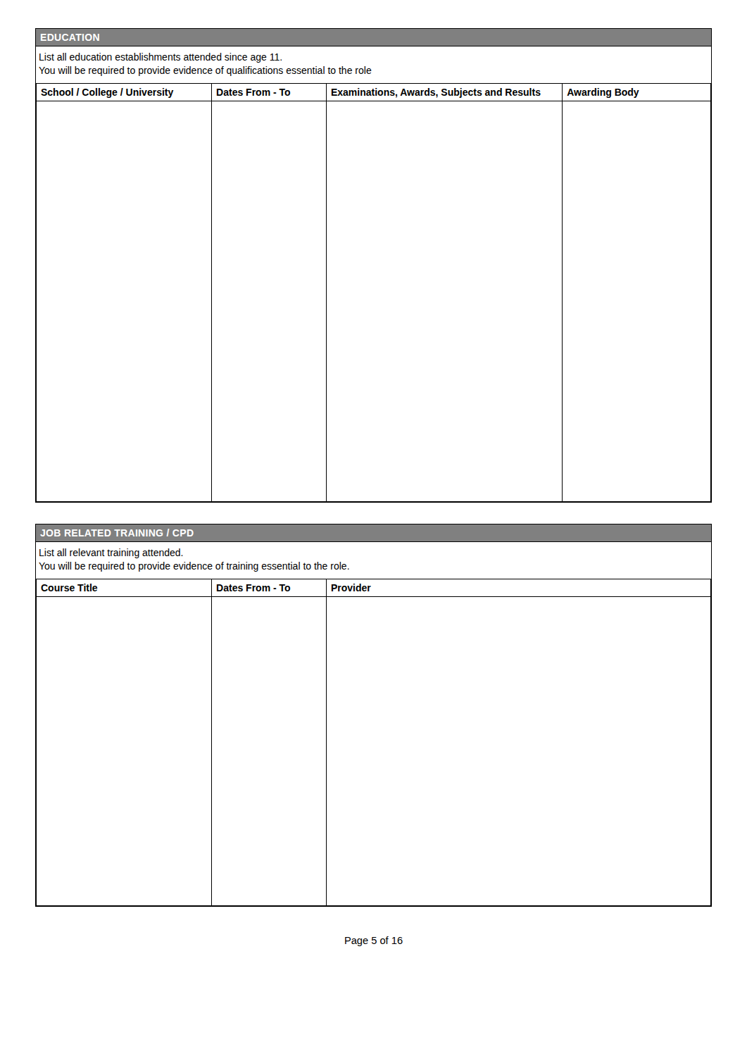EDUCATION
List all education establishments attended since age 11.
You will be required to provide evidence of qualifications essential to the role
| School / College / University | Dates From - To | Examinations, Awards, Subjects and Results | Awarding Body |
| --- | --- | --- | --- |
JOB RELATED TRAINING / CPD
List all relevant training attended.
You will be required to provide evidence of training essential to the role.
| Course Title | Dates From - To | Provider |
| --- | --- | --- |
Page 5 of 16